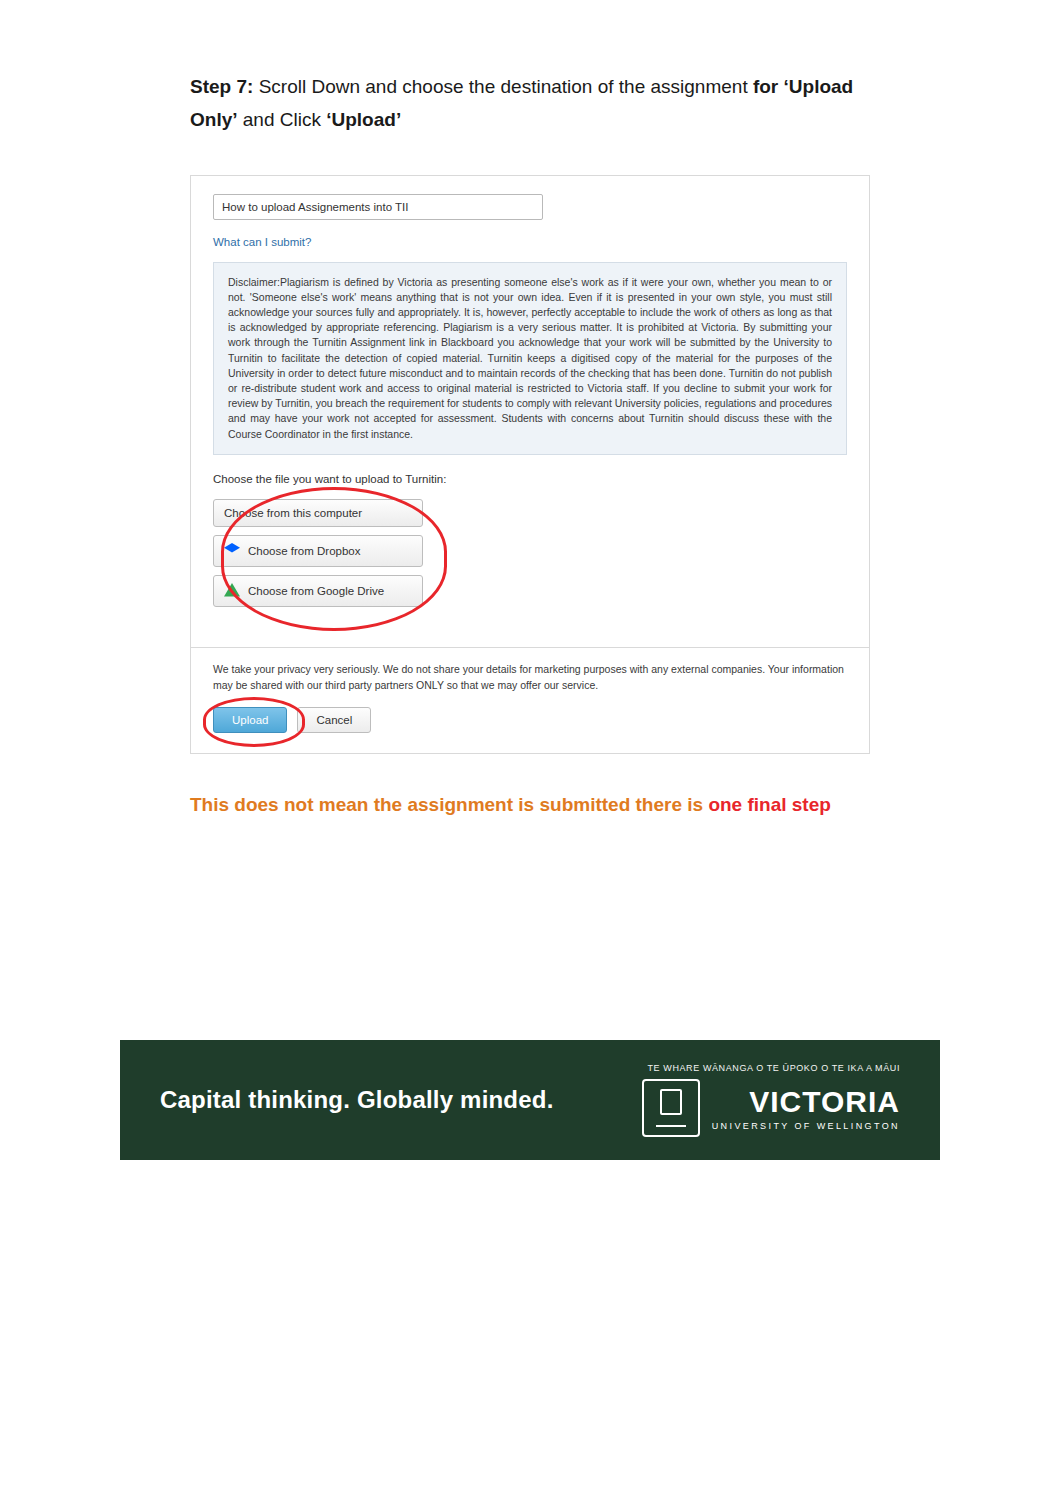Step 7: Scroll Down and choose the destination of the assignment for ‘Upload Only’ and Click ‘Upload’
What can I submit?
Disclaimer:Plagiarism is defined by Victoria as presenting someone else's work as if it were your own, whether you mean to or not. 'Someone else's work' means anything that is not your own idea. Even if it is presented in your own style, you must still acknowledge your sources fully and appropriately. It is, however, perfectly acceptable to include the work of others as long as that is acknowledged by appropriate referencing. Plagiarism is a very serious matter. It is prohibited at Victoria. By submitting your work through the Turnitin Assignment link in Blackboard you acknowledge that your work will be submitted by the University to Turnitin to facilitate the detection of copied material. Turnitin keeps a digitised copy of the material for the purposes of the University in order to detect future misconduct and to maintain records of the checking that has been done. Turnitin do not publish or re-distribute student work and access to original material is restricted to Victoria staff. If you decline to submit your work for review by Turnitin, you breach the requirement for students to comply with relevant University policies, regulations and procedures and may have your work not accepted for assessment. Students with concerns about Turnitin should discuss these with the Course Coordinator in the first instance.
Choose the file you want to upload to Turnitin:
Choose from this computer
Choose from Dropbox
Choose from Google Drive
We take your privacy very seriously. We do not share your details for marketing purposes with any external companies. Your information may be shared with our third party partners ONLY so that we may offer our service.
Upload
Cancel
This does not mean the assignment is submitted there is one final step
Capital thinking. Globally minded.
TE WHARE WĀNANGA O TE ŪPOKO O TE IKA A MĀUI
VICTORIA
UNIVERSITY OF WELLINGTON